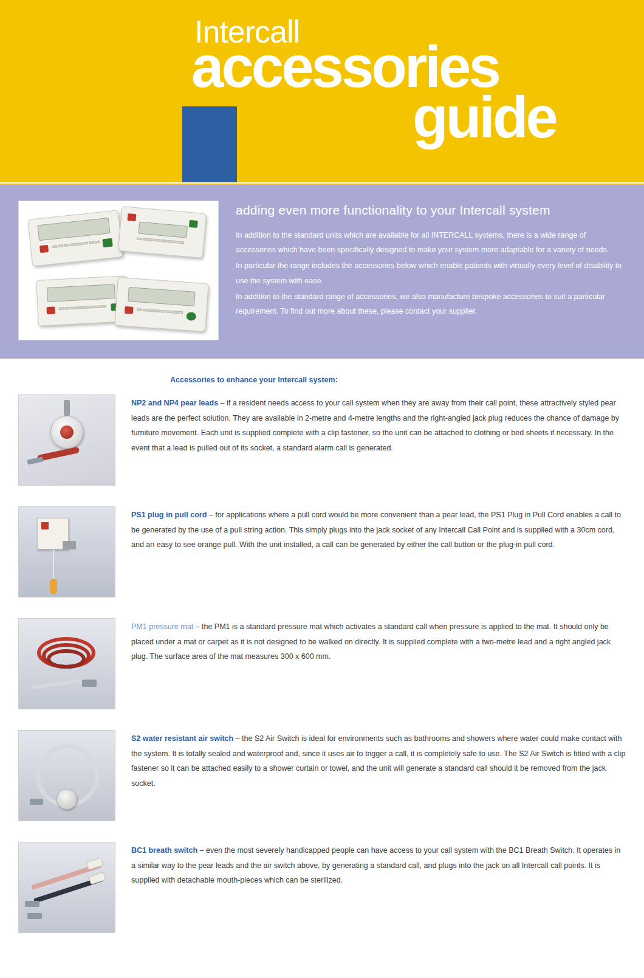Intercall
accessories
guide
adding even more functionality to your Intercall system
In addition to the standard units which are available for all INTERCALL systems, there is a wide range of accessories which have been specifically designed to make your system more adaptable for a variety of needs.
In particular the range includes the accessories below which enable patients with virtually every level of disability to use the system with ease.
In addition to the standard range of accessories, we also manufacture bespoke accessories to suit a particular requirement. To find out more about these, please contact your supplier.
Accessories to enhance your Intercall system:
NP2 and NP4 pear leads – if a resident needs access to your call system when they are away from their call point, these attractively styled pear leads are the perfect solution. They are available in 2-metre and 4-metre lengths and the right-angled jack plug reduces the chance of damage by furniture movement. Each unit is supplied complete with a clip fastener, so the unit can be attached to clothing or bed sheets if necessary. In the event that a lead is pulled out of its socket, a standard alarm call is generated.
PS1 plug in pull cord – for applications where a pull cord would be more convenient than a pear lead, the PS1 Plug in Pull Cord enables a call to be generated by the use of a pull string action. This simply plugs into the jack socket of any Intercall Call Point and is supplied with a 30cm cord, and an easy to see orange pull. With the unit installed, a call can be generated by either the call button or the plug-in pull cord.
PM1 pressure mat – the PM1 is a standard pressure mat which activates a standard call when pressure is applied to the mat. It should only be placed under a mat or carpet as it is not designed to be walked on directly. It is supplied complete with a two-metre lead and a right angled jack plug. The surface area of the mat measures 300 x 600 mm.
S2 water resistant air switch – the S2 Air Switch is ideal for environments such as bathrooms and showers where water could make contact with the system. It is totally sealed and waterproof and, since it uses air to trigger a call, it is completely safe to use. The S2 Air Switch is fitted with a clip fastener so it can be attached easily to a shower curtain or towel, and the unit will generate a standard call should it be removed from the jack socket.
BC1 breath switch – even the most severely handicapped people can have access to your call system with the BC1 Breath Switch. It operates in a similar way to the pear leads and the air switch above, by generating a standard call, and plugs into the jack on all Intercall call points. It is supplied with detachable mouth-pieces which can be sterilized.